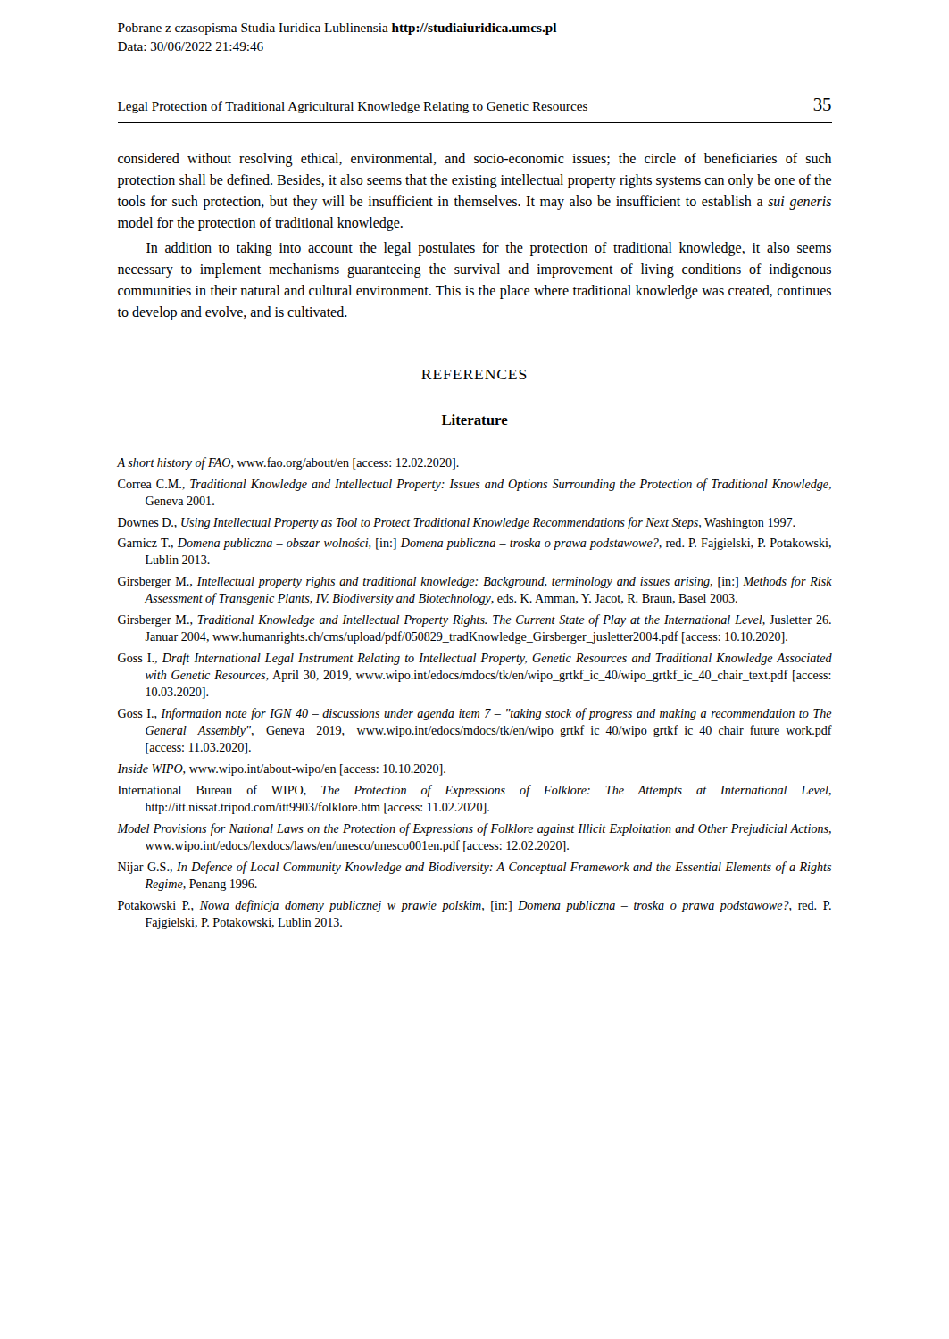Pobrane z czasopisma Studia Iuridica Lublinensia http://studiaiuridica.umcs.pl
Data: 30/06/2022 21:49:46
Legal Protection of Traditional Agricultural Knowledge Relating to Genetic Resources 35
considered without resolving ethical, environmental, and socio-economic issues; the circle of beneficiaries of such protection shall be defined. Besides, it also seems that the existing intellectual property rights systems can only be one of the tools for such protection, but they will be insufficient in themselves. It may also be insufficient to establish a sui generis model for the protection of traditional knowledge.
In addition to taking into account the legal postulates for the protection of traditional knowledge, it also seems necessary to implement mechanisms guaranteeing the survival and improvement of living conditions of indigenous communities in their natural and cultural environment. This is the place where traditional knowledge was created, continues to develop and evolve, and is cultivated.
REFERENCES
Literature
A short history of FAO, www.fao.org/about/en [access: 12.02.2020].
Correa C.M., Traditional Knowledge and Intellectual Property: Issues and Options Surrounding the Protection of Traditional Knowledge, Geneva 2001.
Downes D., Using Intellectual Property as Tool to Protect Traditional Knowledge Recommendations for Next Steps, Washington 1997.
Garnicz T., Domena publiczna – obszar wolności, [in:] Domena publiczna – troska o prawa podstawowe?, red. P. Fajgielski, P. Potakowski, Lublin 2013.
Girsberger M., Intellectual property rights and traditional knowledge: Background, terminology and issues arising, [in:] Methods for Risk Assessment of Transgenic Plants, IV. Biodiversity and Biotechnology, eds. K. Amman, Y. Jacot, R. Braun, Basel 2003.
Girsberger M., Traditional Knowledge and Intellectual Property Rights. The Current State of Play at the International Level, Jusletter 26. Januar 2004, www.humanrights.ch/cms/upload/pdf/050829_tradKnowledge_Girsberger_jusletter2004.pdf [access: 10.10.2020].
Goss I., Draft International Legal Instrument Relating to Intellectual Property, Genetic Resources and Traditional Knowledge Associated with Genetic Resources, April 30, 2019, www.wipo.int/edocs/mdocs/tk/en/wipo_grtkf_ic_40/wipo_grtkf_ic_40_chair_text.pdf [access: 10.03.2020].
Goss I., Information note for IGN 40 – discussions under agenda item 7 – "taking stock of progress and making a recommendation to The General Assembly", Geneva 2019, www.wipo.int/edocs/mdocs/tk/en/wipo_grtkf_ic_40/wipo_grtkf_ic_40_chair_future_work.pdf [access: 11.03.2020].
Inside WIPO, www.wipo.int/about-wipo/en [access: 10.10.2020].
International Bureau of WIPO, The Protection of Expressions of Folklore: The Attempts at International Level, http://itt.nissat.tripod.com/itt9903/folklore.htm [access: 11.02.2020].
Model Provisions for National Laws on the Protection of Expressions of Folklore against Illicit Exploitation and Other Prejudicial Actions, www.wipo.int/edocs/lexdocs/laws/en/unesco/unesco001en.pdf [access: 12.02.2020].
Nijar G.S., In Defence of Local Community Knowledge and Biodiversity: A Conceptual Framework and the Essential Elements of a Rights Regime, Penang 1996.
Potakowski P., Nowa definicja domeny publicznej w prawie polskim, [in:] Domena publiczna – troska o prawa podstawowe?, red. P. Fajgielski, P. Potakowski, Lublin 2013.